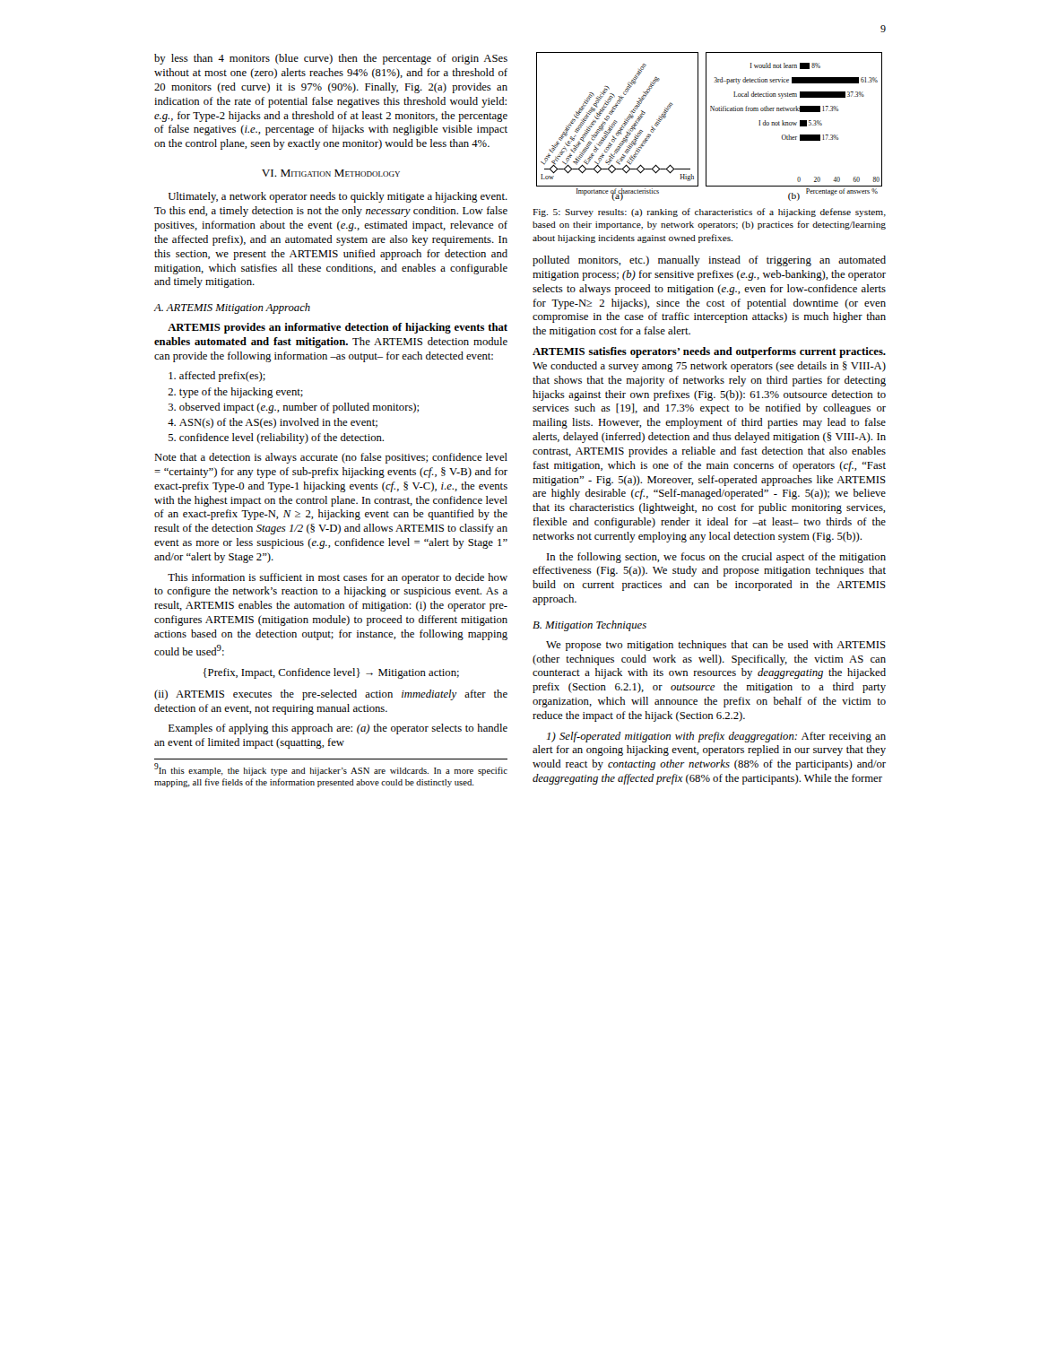9
by less than 4 monitors (blue curve) then the percentage of origin ASes without at most one (zero) alerts reaches 94% (81%), and for a threshold of 20 monitors (red curve) it is 97% (90%). Finally, Fig. 2(a) provides an indication of the rate of potential false negatives this threshold would yield: e.g., for Type-2 hijacks and a threshold of at least 2 monitors, the percentage of false negatives (i.e., percentage of hijacks with negligible visible impact on the control plane, seen by exactly one monitor) would be less than 4%.
VI. Mitigation Methodology
Ultimately, a network operator needs to quickly mitigate a hijacking event. To this end, a timely detection is not the only necessary condition. Low false positives, information about the event (e.g., estimated impact, relevance of the affected prefix), and an automated system are also key requirements. In this section, we present the ARTEMIS unified approach for detection and mitigation, which satisfies all these conditions, and enables a configurable and timely mitigation.
A. ARTEMIS Mitigation Approach
ARTEMIS provides an informative detection of hijacking events that enables automated and fast mitigation. The ARTEMIS detection module can provide the following information –as output– for each detected event:
affected prefix(es);
type of the hijacking event;
observed impact (e.g., number of polluted monitors);
ASN(s) of the AS(es) involved in the event;
confidence level (reliability) of the detection.
Note that a detection is always accurate (no false positives; confidence level = “certainty”) for any type of sub-prefix hijacking events (cf., § V-B) and for exact-prefix Type-0 and Type-1 hijacking events (cf., § V-C), i.e., the events with the highest impact on the control plane. In contrast, the confidence level of an exact-prefix Type-N, N ≥ 2, hijacking event can be quantified by the result of the detection Stages 1/2 (§ V-D) and allows ARTEMIS to classify an event as more or less suspicious (e.g., confidence level = “alert by Stage 1” and/or “alert by Stage 2”).
This information is sufficient in most cases for an operator to decide how to configure the network’s reaction to a hijacking or suspicious event. As a result, ARTEMIS enables the automation of mitigation: (i) the operator pre-configures ARTEMIS (mitigation module) to proceed to different mitigation actions based on the detection output; for instance, the following mapping could be used9:
{Prefix, Impact, Confidence level} → Mitigation action;
(ii) ARTEMIS executes the pre-selected action immediately after the detection of an event, not requiring manual actions.
Examples of applying this approach are: (a) the operator selects to handle an event of limited impact (squatting, few
9In this example, the hijack type and hijacker’s ASN are wildcards. In a more specific mapping, all five fields of the information presented above could be distinctly used.
Low false negatives (detection)
Privacy (e.g., monitoring policies)
Low false positives (detection)
Minimum changes to network configuration
Ease of installation
Low cost of operating/troubleshooting
Self-managed/operated
Fast mitigation
Effectiveness of mitigation
Low
High
Importance of characteristics
I would not learn
8%
3rd–party detection service
61.3%
Local detection system
37.3%
Notification from other networks
17.3%
I do not know
5.3%
Other
17.3%
020406080
Percentage of answers %
(a)
(b)
Fig. 5: Survey results: (a) ranking of characteristics of a hijacking defense system, based on their importance, by network operators; (b) practices for detecting/learning about hijacking incidents against owned prefixes.
polluted monitors, etc.) manually instead of triggering an automated mitigation process; (b) for sensitive prefixes (e.g., web-banking), the operator selects to always proceed to mitigation (e.g., even for low-confidence alerts for Type-N≥ 2 hijacks), since the cost of potential downtime (or even compromise in the case of traffic interception attacks) is much higher than the mitigation cost for a false alert.
ARTEMIS satisfies operators’ needs and outperforms current practices. We conducted a survey among 75 network operators (see details in § VIII-A) that shows that the majority of networks rely on third parties for detecting hijacks against their own prefixes (Fig. 5(b)): 61.3% outsource detection to services such as [19], and 17.3% expect to be notified by colleagues or mailing lists. However, the employment of third parties may lead to false alerts, delayed (inferred) detection and thus delayed mitigation (§ VIII-A). In contrast, ARTEMIS provides a reliable and fast detection that also enables fast mitigation, which is one of the main concerns of operators (cf., “Fast mitigation” - Fig. 5(a)). Moreover, self-operated approaches like ARTEMIS are highly desirable (cf., “Self-managed/operated” - Fig. 5(a)); we believe that its characteristics (lightweight, no cost for public monitoring services, flexible and configurable) render it ideal for –at least– two thirds of the networks not currently employing any local detection system (Fig. 5(b)).
In the following section, we focus on the crucial aspect of the mitigation effectiveness (Fig. 5(a)). We study and propose mitigation techniques that build on current practices and can be incorporated in the ARTEMIS approach.
B. Mitigation Techniques
We propose two mitigation techniques that can be used with ARTEMIS (other techniques could work as well). Specifically, the victim AS can counteract a hijack with its own resources by deaggregating the hijacked prefix (Section 6.2.1), or outsource the mitigation to a third party organization, which will announce the prefix on behalf of the victim to reduce the impact of the hijack (Section 6.2.2).
1) Self-operated mitigation with prefix deaggregation: After receiving an alert for an ongoing hijacking event, operators replied in our survey that they would react by contacting other networks (88% of the participants) and/or deaggregating the affected prefix (68% of the participants). While the former